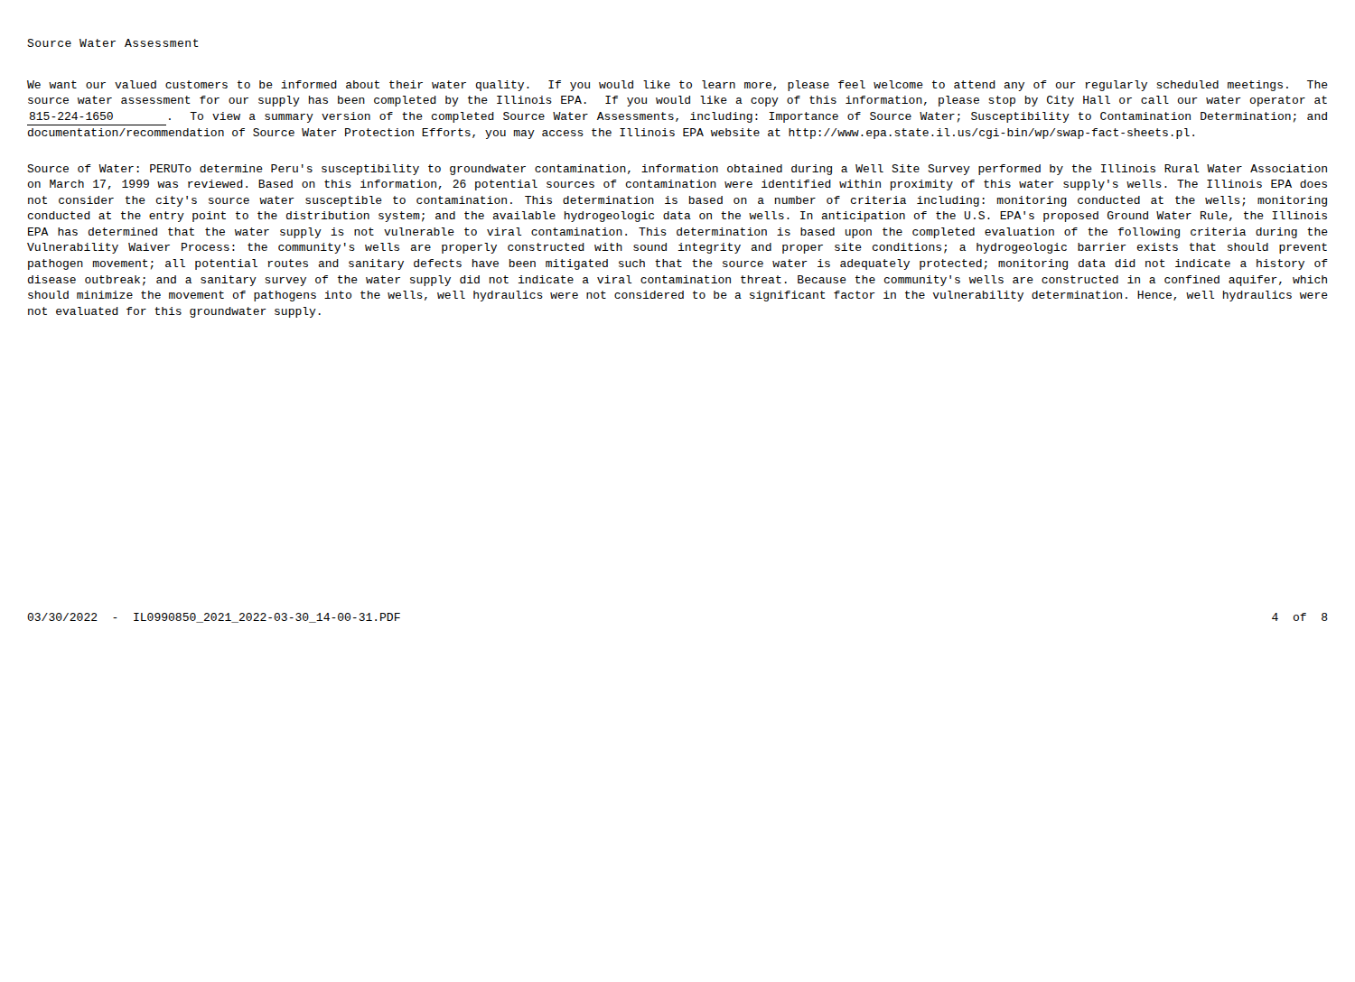Source Water Assessment
We want our valued customers to be informed about their water quality. If you would like to learn more, please feel welcome to attend any of our regularly scheduled meetings. The source water assessment for our supply has been completed by the Illinois EPA. If you would like a copy of this information, please stop by City Hall or call our water operator at 815-224-1650. To view a summary version of the completed Source Water Assessments, including: Importance of Source Water; Susceptibility to Contamination Determination; and documentation/recommendation of Source Water Protection Efforts, you may access the Illinois EPA website at http://www.epa.state.il.us/cgi-bin/wp/swap-fact-sheets.pl.
Source of Water: PERUTo determine Peru's susceptibility to groundwater contamination, information obtained during a Well Site Survey performed by the Illinois Rural Water Association on March 17, 1999 was reviewed. Based on this information, 26 potential sources of contamination were identified within proximity of this water supply's wells. The Illinois EPA does not consider the city's source water susceptible to contamination. This determination is based on a number of criteria including: monitoring conducted at the wells; monitoring conducted at the entry point to the distribution system; and the available hydrogeologic data on the wells. In anticipation of the U.S. EPA's proposed Ground Water Rule, the Illinois EPA has determined that the water supply is not vulnerable to viral contamination. This determination is based upon the completed evaluation of the following criteria during the Vulnerability Waiver Process: the community's wells are properly constructed with sound integrity and proper site conditions; a hydrogeologic barrier exists that should prevent pathogen movement; all potential routes and sanitary defects have been mitigated such that the source water is adequately protected; monitoring data did not indicate a history of disease outbreak; and a sanitary survey of the water supply did not indicate a viral contamination threat. Because the community's wells are constructed in a confined aquifer, which should minimize the movement of pathogens into the wells, well hydraulics were not considered to be a significant factor in the vulnerability determination. Hence, well hydraulics were not evaluated for this groundwater supply.
03/30/2022 - IL0990850_2021_2022-03-30_14-00-31.PDF
4 of 8